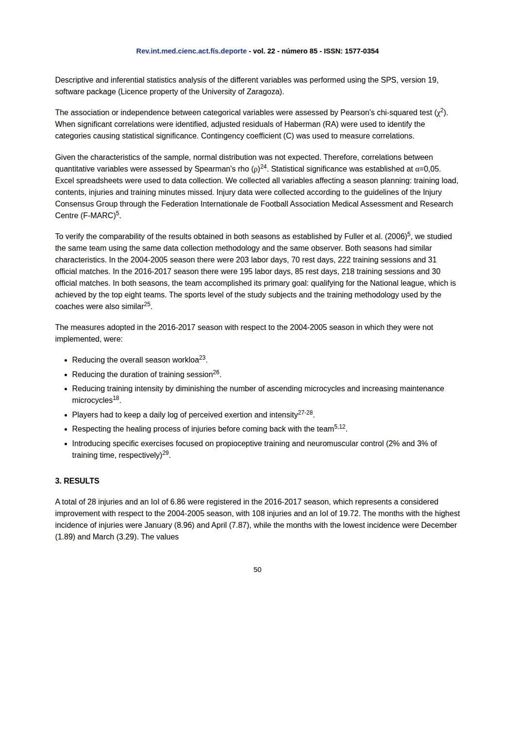Rev.int.med.cienc.act.fís.deporte - vol. 22 - número 85 - ISSN: 1577-0354
Descriptive and inferential statistics analysis of the different variables was performed using the SPS, version 19, software package (Licence property of the University of Zaragoza).
The association or independence between categorical variables were assessed by Pearson's chi-squared test (χ2). When significant correlations were identified, adjusted residuals of Haberman (RA) were used to identify the categories causing statistical significance. Contingency coefficient (C) was used to measure correlations.
Given the characteristics of the sample, normal distribution was not expected. Therefore, correlations between quantitative variables were assessed by Spearman's rho (ρ)24. Statistical significance was established at α=0,05. Excel spreadsheets were used to data collection. We collected all variables affecting a season planning: training load, contents, injuries and training minutes missed. Injury data were collected according to the guidelines of the Injury Consensus Group through the Federation Internationale de Football Association Medical Assessment and Research Centre (F-MARC)5.
To verify the comparability of the results obtained in both seasons as established by Fuller et al. (2006)5, we studied the same team using the same data collection methodology and the same observer. Both seasons had similar characteristics. In the 2004-2005 season there were 203 labor days, 70 rest days, 222 training sessions and 31 official matches. In the 2016-2017 season there were 195 labor days, 85 rest days, 218 training sessions and 30 official matches. In both seasons, the team accomplished its primary goal: qualifying for the National league, which is achieved by the top eight teams. The sports level of the study subjects and the training methodology used by the coaches were also similar25.
The measures adopted in the 2016-2017 season with respect to the 2004-2005 season in which they were not implemented, were:
Reducing the overall season workloa23.
Reducing the duration of training session26.
Reducing training intensity by diminishing the number of ascending microcycles and increasing maintenance microcycles18.
Players had to keep a daily log of perceived exertion and intensity27-28.
Respecting the healing process of injuries before coming back with the team5,12.
Introducing specific exercises focused on propioceptive training and neuromuscular control (2% and 3% of training time, respectively)29.
3. RESULTS
A total of 28 injuries and an IoI of 6.86 were registered in the 2016-2017 season, which represents a considered improvement with respect to the 2004-2005 season, with 108 injuries and an IoI of 19.72. The months with the highest incidence of injuries were January (8.96) and April (7.87), while the months with the lowest incidence were December (1.89) and March (3.29). The values
50